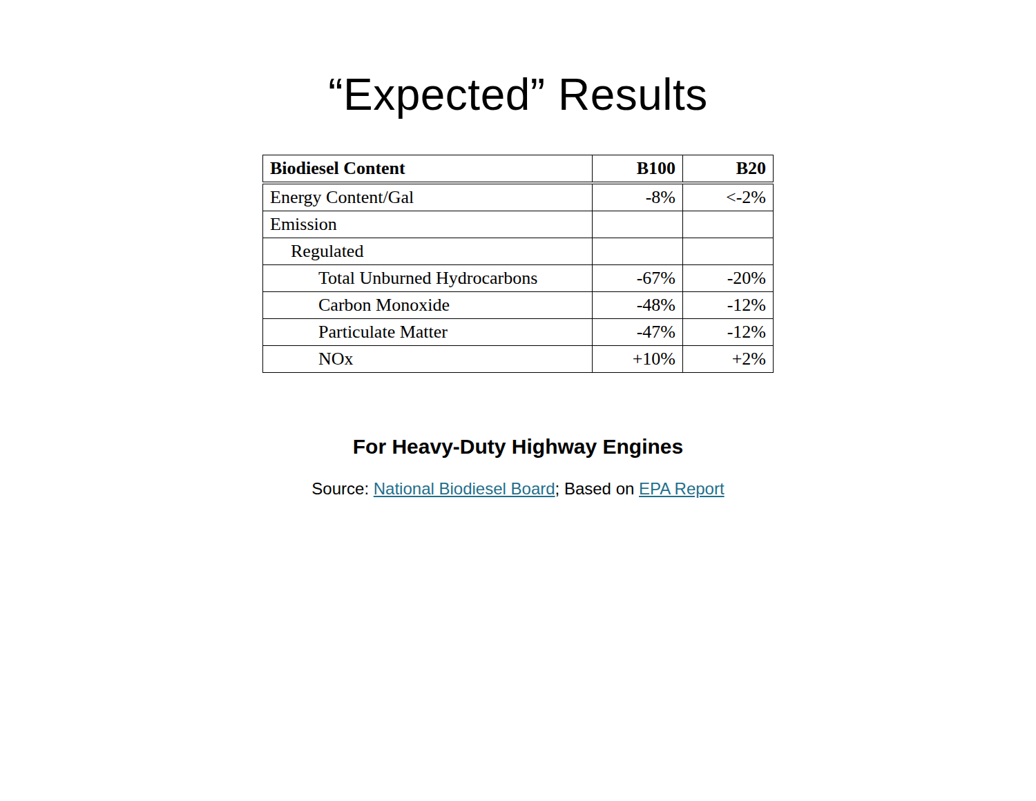“Expected” Results
| Biodiesel Content | B100 | B20 |
| --- | --- | --- |
| Energy Content/Gal | -8% | <-2% |
| Emission | | |
| Regulated | | |
| Total Unburned Hydrocarbons | -67% | -20% |
| Carbon Monoxide | -48% | -12% |
| Particulate Matter | -47% | -12% |
| NOx | +10% | +2% |
For Heavy-Duty Highway Engines
Source: National Biodiesel Board; Based on EPA Report